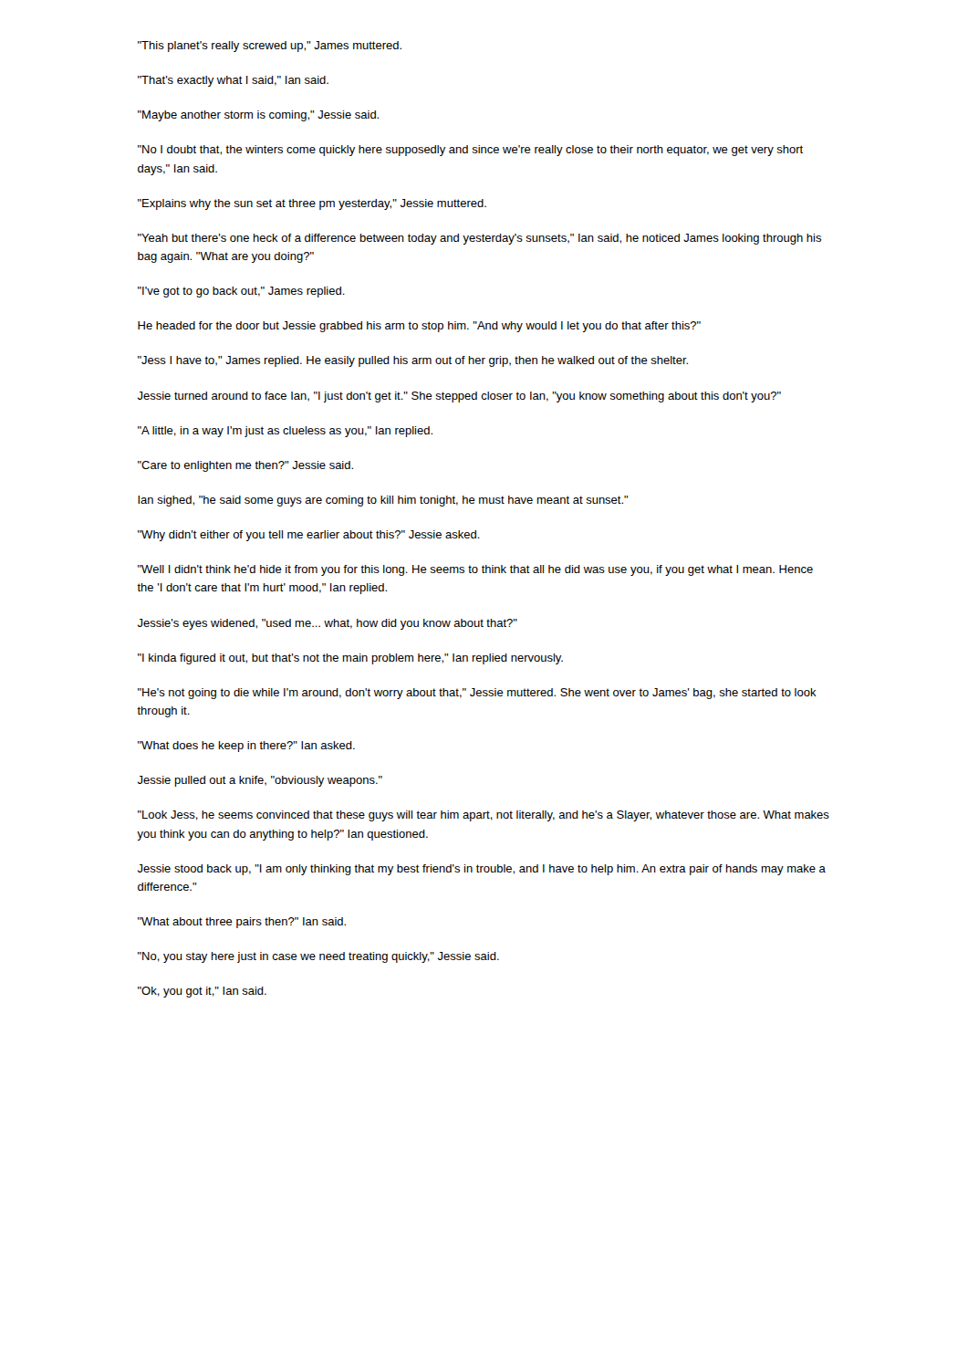"This planet's really screwed up," James muttered.
"That's exactly what I said," Ian said.
"Maybe another storm is coming," Jessie said.
"No I doubt that, the winters come quickly here supposedly and since we're really close to their north equator, we get very short days," Ian said.
"Explains why the sun set at three pm yesterday," Jessie muttered.
"Yeah but there's one heck of a difference between today and yesterday's sunsets," Ian said, he noticed James looking through his bag again. "What are you doing?"
"I've got to go back out," James replied.
He headed for the door but Jessie grabbed his arm to stop him. "And why would I let you do that after this?"
"Jess I have to," James replied. He easily pulled his arm out of her grip, then he walked out of the shelter.
Jessie turned around to face Ian, "I just don't get it." She stepped closer to Ian, "you know something about this don't you?"
"A little, in a way I'm just as clueless as you," Ian replied.
"Care to enlighten me then?" Jessie said.
Ian sighed, "he said some guys are coming to kill him tonight, he must have meant at sunset."
"Why didn't either of you tell me earlier about this?" Jessie asked.
"Well I didn't think he'd hide it from you for this long. He seems to think that all he did was use you, if you get what I mean. Hence the 'I don't care that I'm hurt' mood," Ian replied.
Jessie's eyes widened, "used me... what, how did you know about that?"
"I kinda figured it out, but that's not the main problem here," Ian replied nervously.
"He's not going to die while I'm around, don't worry about that," Jessie muttered. She went over to James' bag, she started to look through it.
"What does he keep in there?" Ian asked.
Jessie pulled out a knife, "obviously weapons."
"Look Jess, he seems convinced that these guys will tear him apart, not literally, and he's a Slayer, whatever those are. What makes you think you can do anything to help?" Ian questioned.
Jessie stood back up, "I am only thinking that my best friend's in trouble, and I have to help him. An extra pair of hands may make a difference."
"What about three pairs then?" Ian said.
"No, you stay here just in case we need treating quickly," Jessie said.
"Ok, you got it," Ian said.